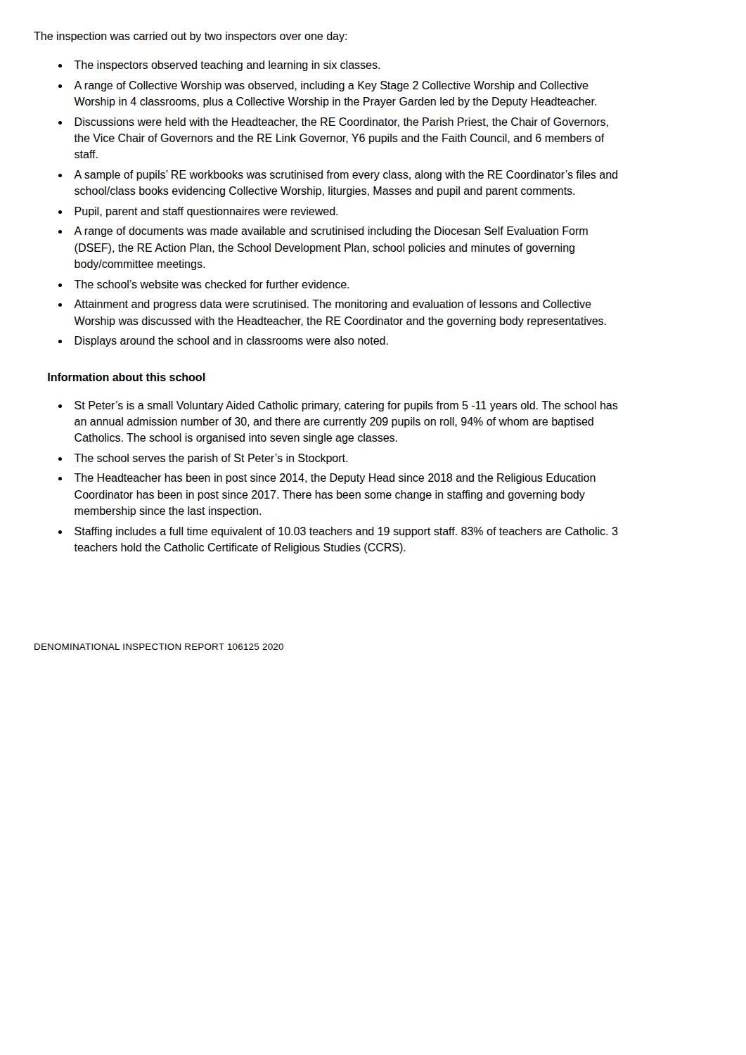The inspection was carried out by two inspectors over one day:
The inspectors observed teaching and learning in six classes.
A range of Collective Worship was observed, including a Key Stage 2 Collective Worship and Collective Worship in 4 classrooms, plus a Collective Worship in the Prayer Garden led by the Deputy Headteacher.
Discussions were held with the Headteacher, the RE Coordinator, the Parish Priest, the Chair of Governors, the Vice Chair of Governors and the RE Link Governor, Y6 pupils and the Faith Council, and 6 members of staff.
A sample of pupils’ RE workbooks was scrutinised from every class, along with the RE Coordinator’s files and school/class books evidencing Collective Worship, liturgies, Masses and pupil and parent comments.
Pupil, parent and staff questionnaires were reviewed.
A range of documents was made available and scrutinised including the Diocesan Self Evaluation Form (DSEF), the RE Action Plan, the School Development Plan, school policies and minutes of governing body/committee meetings.
The school’s website was checked for further evidence.
Attainment and progress data were scrutinised. The monitoring and evaluation of lessons and Collective Worship was discussed with the Headteacher, the RE Coordinator and the governing body representatives.
Displays around the school and in classrooms were also noted.
Information about this school
St Peter’s is a small Voluntary Aided Catholic primary, catering for pupils from 5 -11 years old. The school has an annual admission number of 30, and there are currently 209 pupils on roll, 94% of whom are baptised Catholics. The school is organised into seven single age classes.
The school serves the parish of St Peter’s in Stockport.
The Headteacher has been in post since 2014, the Deputy Head since 2018 and the Religious Education Coordinator has been in post since 2017. There has been some change in staffing and governing body membership since the last inspection.
Staffing includes a full time equivalent of 10.03 teachers and 19 support staff. 83% of teachers are Catholic. 3 teachers hold the Catholic Certificate of Religious Studies (CCRS).
DENOMINATIONAL INSPECTION REPORT 106125 2020